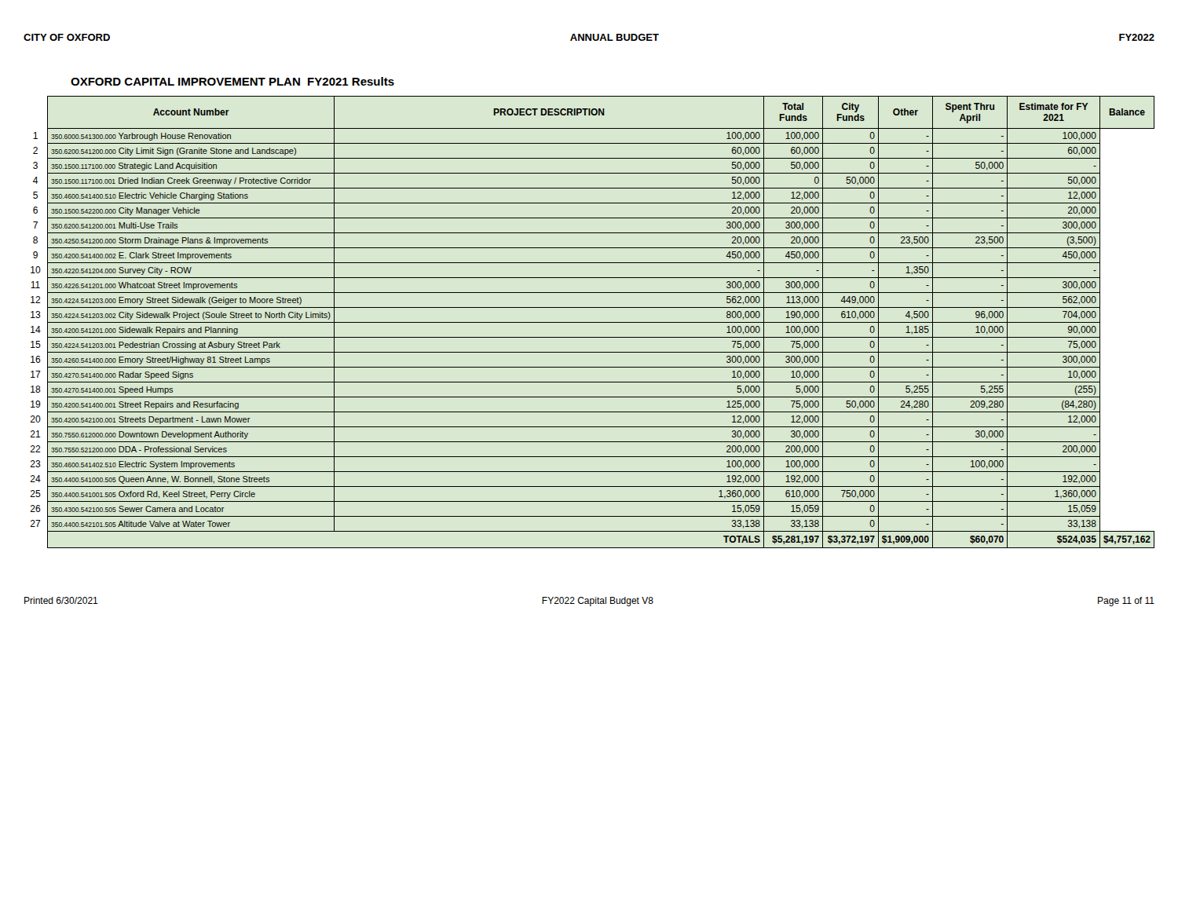CITY OF OXFORD
ANNUAL BUDGET
FY2022
OXFORD CAPITAL IMPROVEMENT PLAN FY2021 Results
| | Account Number | PROJECT DESCRIPTION | Total Funds | City Funds | Other | Spent Thru April | Estimate for FY 2021 | Balance |
| --- | --- | --- | --- | --- | --- | --- | --- | --- |
| 1 | 350.6000.541300.000 Yarbrough House Renovation | 100,000 | 100,000 | 0 | - | - | 100,000 | |
| 2 | 350.6200.541200.000 City Limit Sign (Granite Stone and Landscape) | 60,000 | 60,000 | 0 | - | - | 60,000 |
| 3 | 350.1500.117100.000 Strategic Land Acquisition | 50,000 | 50,000 | 0 | - | 50,000 | - |
| 4 | 350.1500.117100.001 Dried Indian Creek Greenway / Protective Corridor | 50,000 | 0 | 50,000 | - | - | 50,000 |
| 5 | 350.4600.541400.510 Electric Vehicle Charging Stations | 12,000 | 12,000 | 0 | - | - | 12,000 |
| 6 | 350.1500.542200.000 City Manager Vehicle | 20,000 | 20,000 | 0 | - | - | 20,000 |
| 7 | 350.6200.541200.001 Multi-Use Trails | 300,000 | 300,000 | 0 | - | - | 300,000 |
| 8 | 350.4250.541200.000 Storm Drainage Plans & Improvements | 20,000 | 20,000 | 0 | 23,500 | 23,500 | (3,500) |
| 9 | 350.4200.541400.002 E. Clark Street Improvements | 450,000 | 450,000 | 0 | - | - | 450,000 |
| 10 | 350.4220.541204.000 Survey City - ROW | - | - | - | 1,350 | - | - |
| 11 | 350.4226.541201.000 Whatcoat Street Improvements | 300,000 | 300,000 | 0 | - | - | 300,000 |
| 12 | 350.4224.541203.000 Emory Street Sidewalk (Geiger to Moore Street) | 562,000 | 113,000 | 449,000 | - | - | 562,000 |
| 13 | 350.4224.541203.002 City Sidewalk Project (Soule Street to North City Limits) | 800,000 | 190,000 | 610,000 | 4,500 | 96,000 | 704,000 |
| 14 | 350.4200.541201.000 Sidewalk Repairs and Planning | 100,000 | 100,000 | 0 | 1,185 | 10,000 | 90,000 |
| 15 | 350.4224.541203.001 Pedestrian Crossing at Asbury Street Park | 75,000 | 75,000 | 0 | - | - | 75,000 |
| 16 | 350.4260.541400.000 Emory Street/Highway 81 Street Lamps | 300,000 | 300,000 | 0 | - | - | 300,000 |
| 17 | 350.4270.541400.000 Radar Speed Signs | 10,000 | 10,000 | 0 | - | - | 10,000 |
| 18 | 350.4270.541400.001 Speed Humps | 5,000 | 5,000 | 0 | 5,255 | 5,255 | (255) |
| 19 | 350.4200.541400.001 Street Repairs and Resurfacing | 125,000 | 75,000 | 50,000 | 24,280 | 209,280 | (84,280) |
| 20 | 350.4200.542100.001 Streets Department - Lawn Mower | 12,000 | 12,000 | 0 | - | - | 12,000 |
| 21 | 350.7550.612000.000 Downtown Development Authority | 30,000 | 30,000 | 0 | - | 30,000 | - |
| 22 | 350.7550.521200.000 DDA - Professional Services | 200,000 | 200,000 | 0 | - | - | 200,000 |
| 23 | 350.4600.541402.510 Electric System Improvements | 100,000 | 100,000 | 0 | - | 100,000 | - |
| 24 | 350.4400.541000.505 Queen Anne, W. Bonnell, Stone Streets | 192,000 | 192,000 | 0 | - | - | 192,000 |
| 25 | 350.4400.541001.505 Oxford Rd, Keel Street, Perry Circle | 1,360,000 | 610,000 | 750,000 | - | - | 1,360,000 |
| 26 | 350.4300.542100.505 Sewer Camera and Locator | 15,059 | 15,059 | 0 | - | - | 15,059 |
| 27 | 350.4400.542101.505 Altitude Valve at Water Tower | 33,138 | 33,138 | 0 | - | - | 33,138 |
| | TOTALS | $5,281,197 | $3,372,197 | $1,909,000 | $60,070 | $524,035 | $4,757,162 |
Printed 6/30/2021
FY2022 Capital Budget V8
Page 11 of 11